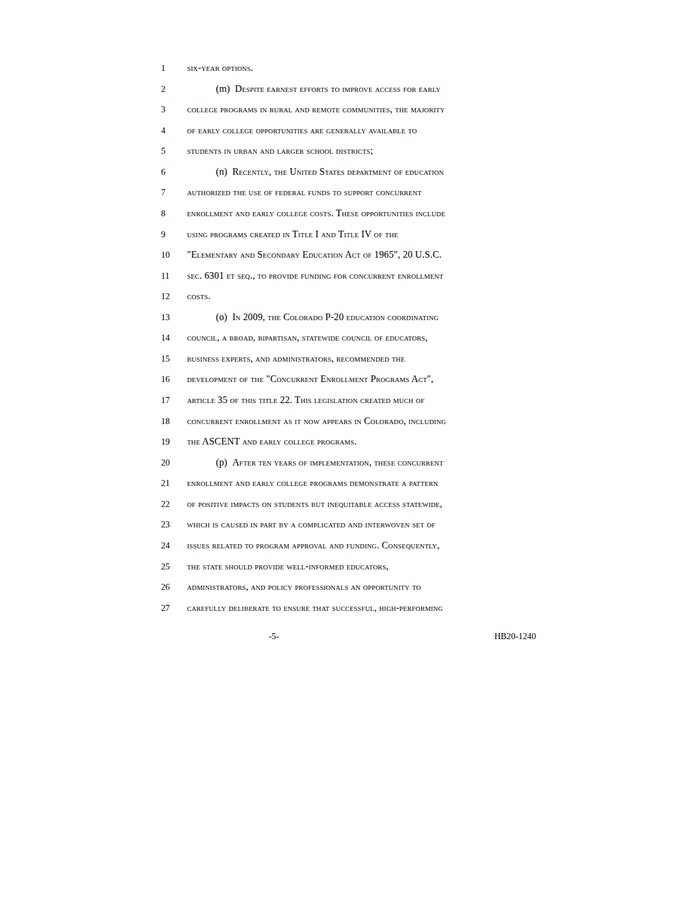1
six-year options.
2
(m) Despite earnest efforts to improve access for early
3
college programs in rural and remote communities, the majority
4
of early college opportunities are generally available to
5
students in urban and larger school districts;
6
(n) Recently, the United States department of education
7
authorized the use of federal funds to support concurrent
8
enrollment and early college costs. These opportunities include
9
using programs created in Title I and Title IV of the
10
"Elementary and Secondary Education Act of 1965", 20 U.S.C.
11
sec. 6301 et seq., to provide funding for concurrent enrollment
12
costs.
13
(o) In 2009, the Colorado P-20 education coordinating
14
council, a broad, bipartisan, statewide council of educators,
15
business experts, and administrators, recommended the
16
development of the "Concurrent Enrollment Programs Act",
17
article 35 of this title 22. This legislation created much of
18
concurrent enrollment as it now appears in Colorado, including
19
the ASCENT and early college programs.
20
(p) After ten years of implementation, these concurrent
21
enrollment and early college programs demonstrate a pattern
22
of positive impacts on students but inequitable access statewide,
23
which is caused in part by a complicated and interwoven set of
24
issues related to program approval and funding. Consequently,
25
the state should provide well-informed educators,
26
administrators, and policy professionals an opportunity to
27
carefully deliberate to ensure that successful, high-performing
-5- HB20-1240